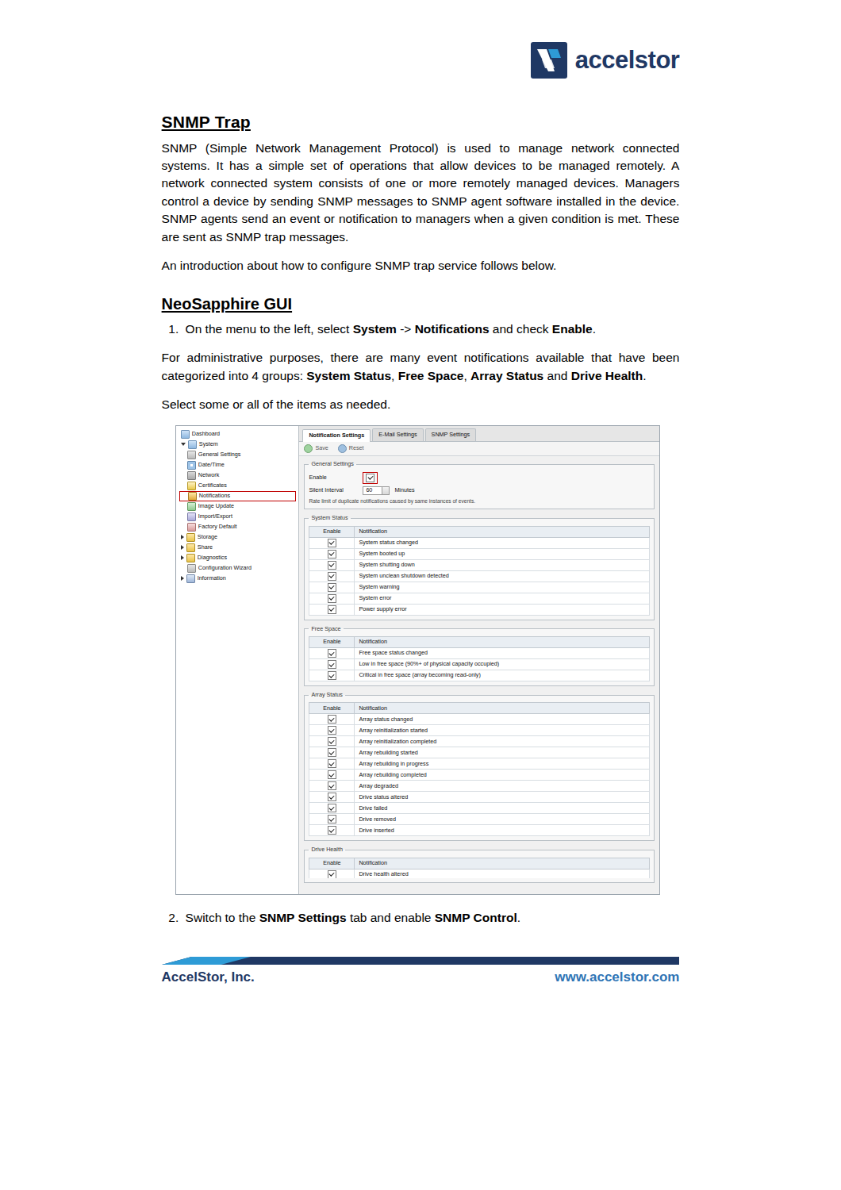accelstor
SNMP Trap
SNMP (Simple Network Management Protocol) is used to manage network connected systems. It has a simple set of operations that allow devices to be managed remotely. A network connected system consists of one or more remotely managed devices. Managers control a device by sending SNMP messages to SNMP agent software installed in the device. SNMP agents send an event or notification to managers when a given condition is met. These are sent as SNMP trap messages.
An introduction about how to configure SNMP trap service follows below.
NeoSapphire GUI
On the menu to the left, select System -> Notifications and check Enable.
For administrative purposes, there are many event notifications available that have been categorized into 4 groups: System Status, Free Space, Array Status and Drive Health.
Select some or all of the items as needed.
Dashboard
System
General Settings
Date/Time
Network
Certificates
Notifications
Image Update
Import/Export
Factory Default
Storage
Share
Diagnostics
Configuration Wizard
Information
Notification Settings
E-Mail Settings
SNMP Settings
Save
Reset
General Settings
Enable
Silent Interval 60 Minutes
Rate limit of duplicate notifications caused by same instances of events.
System Status
| Enable | Notification |
| --- | --- |
| | System status changed |
| | System booted up |
| | System shutting down |
| | System unclean shutdown detected |
| | System warning |
| | System error |
| | Power supply error |
Free Space
| Enable | Notification |
| --- | --- |
| | Free space status changed |
| | Low in free space (90%+ of physical capacity occupied) |
| | Critical in free space (array becoming read-only) |
Array Status
| Enable | Notification |
| --- | --- |
| | Array status changed |
| | Array reinitialization started |
| | Array reinitialization completed |
| | Array rebuilding started |
| | Array rebuilding in progress |
| | Array rebuilding completed |
| | Array degraded |
| | Drive status altered |
| | Drive failed |
| | Drive removed |
| | Drive inserted |
Drive Health
| Enable | Notification |
| --- | --- |
| | Drive health altered |
| | Drive health degraded - marked yellow |
Switch to the SNMP Settings tab and enable SNMP Control.
AccelStor, Inc.
www.accelstor.com